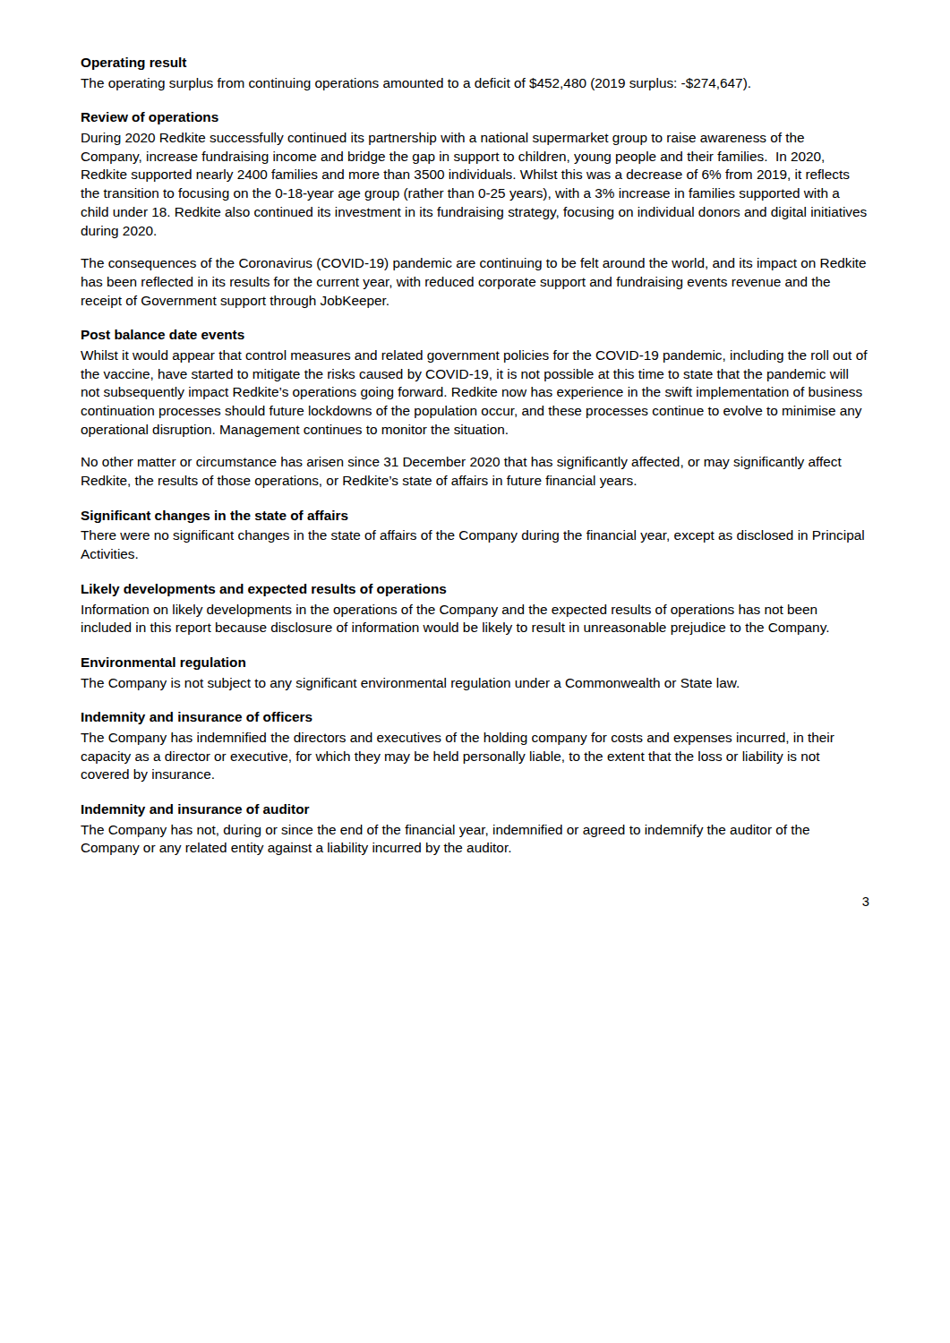Operating result
The operating surplus from continuing operations amounted to a deficit of $452,480 (2019 surplus: -$274,647).
Review of operations
During 2020 Redkite successfully continued its partnership with a national supermarket group to raise awareness of the Company, increase fundraising income and bridge the gap in support to children, young people and their families. In 2020, Redkite supported nearly 2400 families and more than 3500 individuals. Whilst this was a decrease of 6% from 2019, it reflects the transition to focusing on the 0-18-year age group (rather than 0-25 years), with a 3% increase in families supported with a child under 18. Redkite also continued its investment in its fundraising strategy, focusing on individual donors and digital initiatives during 2020.
The consequences of the Coronavirus (COVID-19) pandemic are continuing to be felt around the world, and its impact on Redkite has been reflected in its results for the current year, with reduced corporate support and fundraising events revenue and the receipt of Government support through JobKeeper.
Post balance date events
Whilst it would appear that control measures and related government policies for the COVID-19 pandemic, including the roll out of the vaccine, have started to mitigate the risks caused by COVID-19, it is not possible at this time to state that the pandemic will not subsequently impact Redkite’s operations going forward. Redkite now has experience in the swift implementation of business continuation processes should future lockdowns of the population occur, and these processes continue to evolve to minimise any operational disruption. Management continues to monitor the situation.
No other matter or circumstance has arisen since 31 December 2020 that has significantly affected, or may significantly affect Redkite, the results of those operations, or Redkite’s state of affairs in future financial years.
Significant changes in the state of affairs
There were no significant changes in the state of affairs of the Company during the financial year, except as disclosed in Principal Activities.
Likely developments and expected results of operations
Information on likely developments in the operations of the Company and the expected results of operations has not been included in this report because disclosure of information would be likely to result in unreasonable prejudice to the Company.
Environmental regulation
The Company is not subject to any significant environmental regulation under a Commonwealth or State law.
Indemnity and insurance of officers
The Company has indemnified the directors and executives of the holding company for costs and expenses incurred, in their capacity as a director or executive, for which they may be held personally liable, to the extent that the loss or liability is not covered by insurance.
Indemnity and insurance of auditor
The Company has not, during or since the end of the financial year, indemnified or agreed to indemnify the auditor of the Company or any related entity against a liability incurred by the auditor.
3